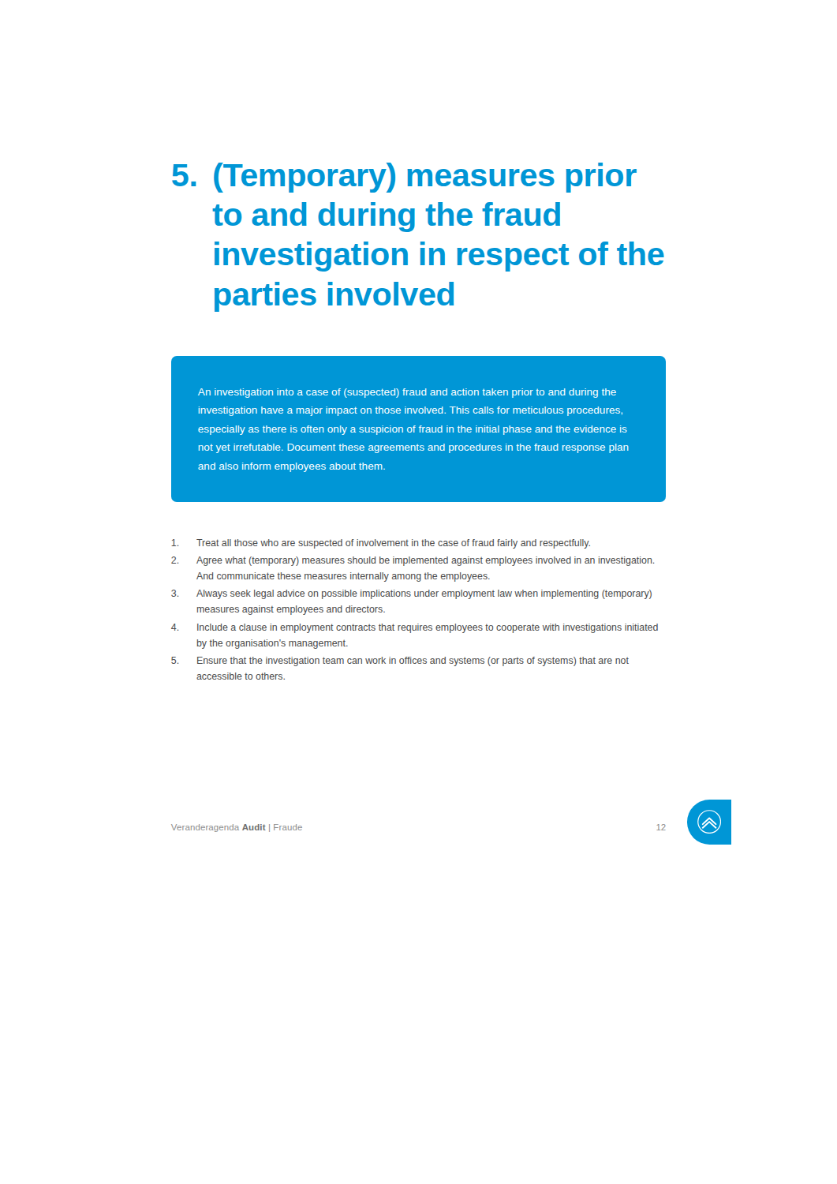5. (Temporary) measures prior to and during the fraud investigation in respect of the parties involved
An investigation into a case of (suspected) fraud and action taken prior to and during the investigation have a major impact on those involved. This calls for meticulous procedures, especially as there is often only a suspicion of fraud in the initial phase and the evidence is not yet irrefutable. Document these agreements and procedures in the fraud response plan and also inform employees about them.
Treat all those who are suspected of involvement in the case of fraud fairly and respectfully.
Agree what (temporary) measures should be implemented against employees involved in an investigation. And communicate these measures internally among the employees.
Always seek legal advice on possible implications under employment law when implementing (temporary) measures against employees and directors.
Include a clause in employment contracts that requires employees to cooperate with investigations initiated by the organisation's management.
Ensure that the investigation team can work in offices and systems (or parts of systems) that are not accessible to others.
Veranderagenda Audit | Fraude
12